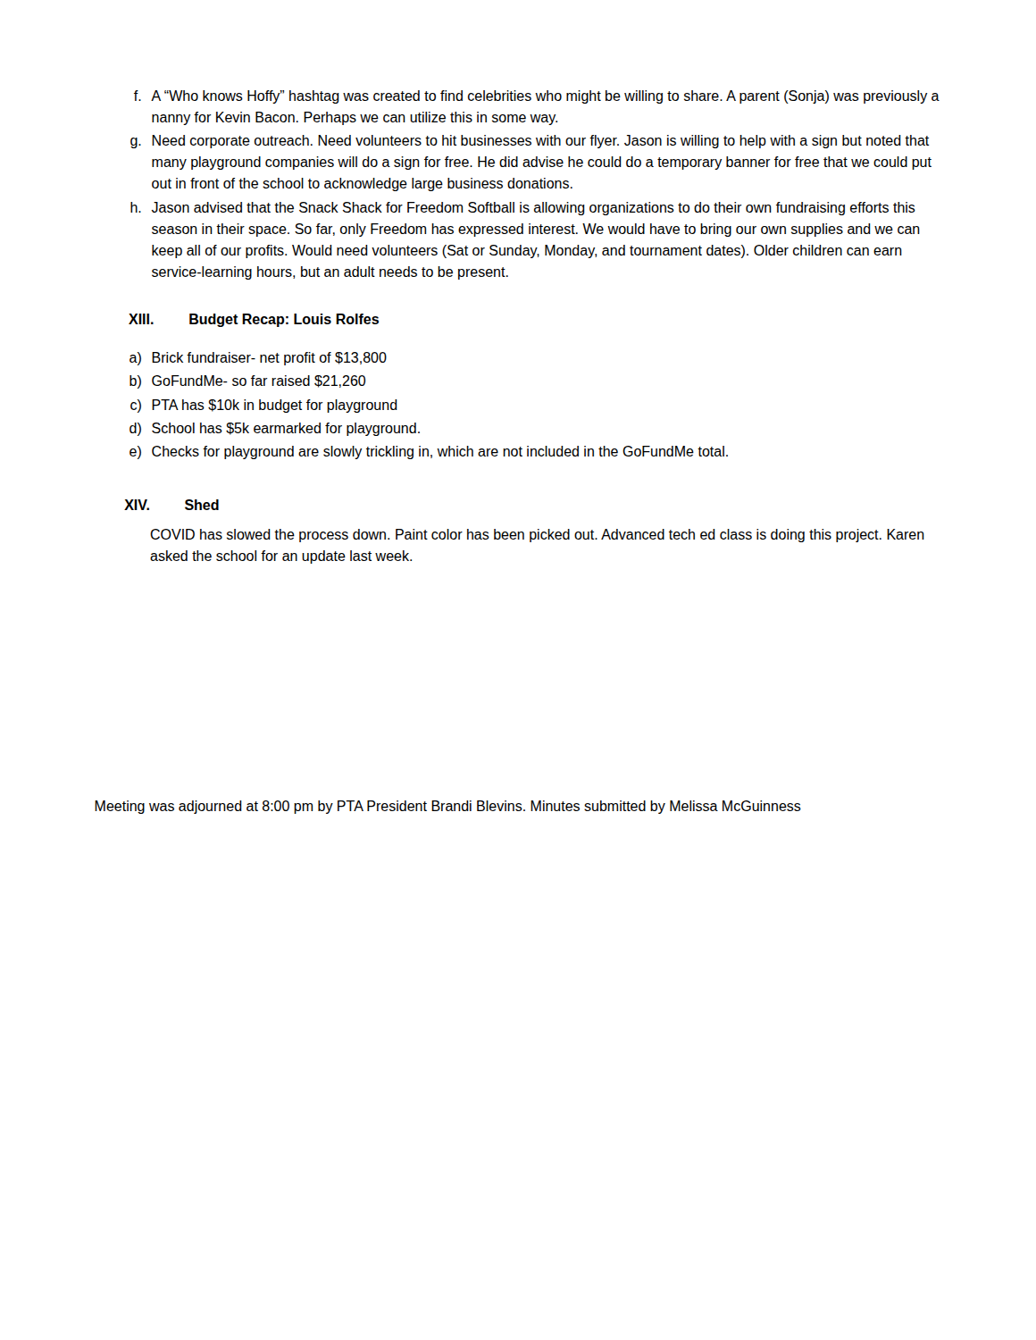A “Who knows Hoffy” hashtag was created to find celebrities who might be willing to share. A parent (Sonja) was previously a nanny for Kevin Bacon. Perhaps we can utilize this in some way.
Need corporate outreach. Need volunteers to hit businesses with our flyer. Jason is willing to help with a sign but noted that many playground companies will do a sign for free. He did advise he could do a temporary banner for free that we could put out in front of the school to acknowledge large business donations.
Jason advised that the Snack Shack for Freedom Softball is allowing organizations to do their own fundraising efforts this season in their space. So far, only Freedom has expressed interest. We would have to bring our own supplies and we can keep all of our profits. Would need volunteers (Sat or Sunday, Monday, and tournament dates). Older children can earn service-learning hours, but an adult needs to be present.
XIII. Budget Recap: Louis Rolfes
Brick fundraiser- net profit of $13,800
GoFundMe- so far raised $21,260
PTA has $10k in budget for playground
School has $5k earmarked for playground.
Checks for playground are slowly trickling in, which are not included in the GoFundMe total.
XIV. Shed
COVID has slowed the process down. Paint color has been picked out. Advanced tech ed class is doing this project. Karen asked the school for an update last week.
Meeting was adjourned at 8:00 pm by PTA President Brandi Blevins. Minutes submitted by Melissa McGuinness